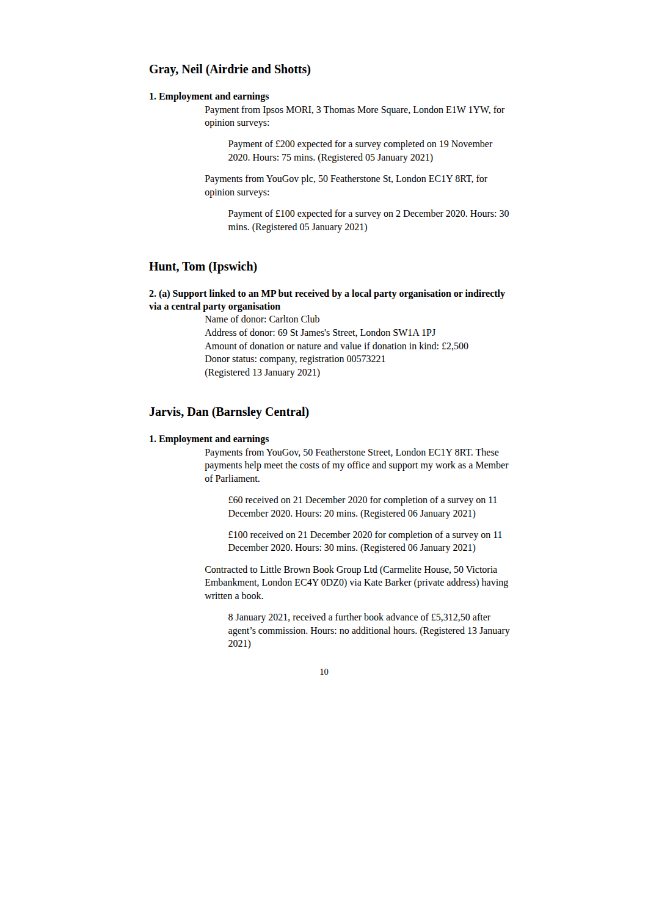Gray, Neil (Airdrie and Shotts)
1. Employment and earnings
Payment from Ipsos MORI, 3 Thomas More Square, London E1W 1YW, for opinion surveys:
Payment of £200 expected for a survey completed on 19 November 2020. Hours: 75 mins. (Registered 05 January 2021)
Payments from YouGov plc, 50 Featherstone St, London EC1Y 8RT, for opinion surveys:
Payment of £100 expected for a survey on 2 December 2020. Hours: 30 mins. (Registered 05 January 2021)
Hunt, Tom (Ipswich)
2. (a) Support linked to an MP but received by a local party organisation or indirectly via a central party organisation
Name of donor: Carlton Club
Address of donor: 69 St James's Street, London SW1A 1PJ
Amount of donation or nature and value if donation in kind: £2,500
Donor status: company, registration 00573221
(Registered 13 January 2021)
Jarvis, Dan (Barnsley Central)
1. Employment and earnings
Payments from YouGov, 50 Featherstone Street, London EC1Y 8RT. These payments help meet the costs of my office and support my work as a Member of Parliament.
£60 received on 21 December 2020 for completion of a survey on 11 December 2020. Hours: 20 mins. (Registered 06 January 2021)
£100 received on 21 December 2020 for completion of a survey on 11 December 2020. Hours: 30 mins. (Registered 06 January 2021)
Contracted to Little Brown Book Group Ltd (Carmelite House, 50 Victoria Embankment, London EC4Y 0DZ0) via Kate Barker (private address) having written a book.
8 January 2021, received a further book advance of £5,312,50 after agent’s commission. Hours: no additional hours. (Registered 13 January 2021)
10